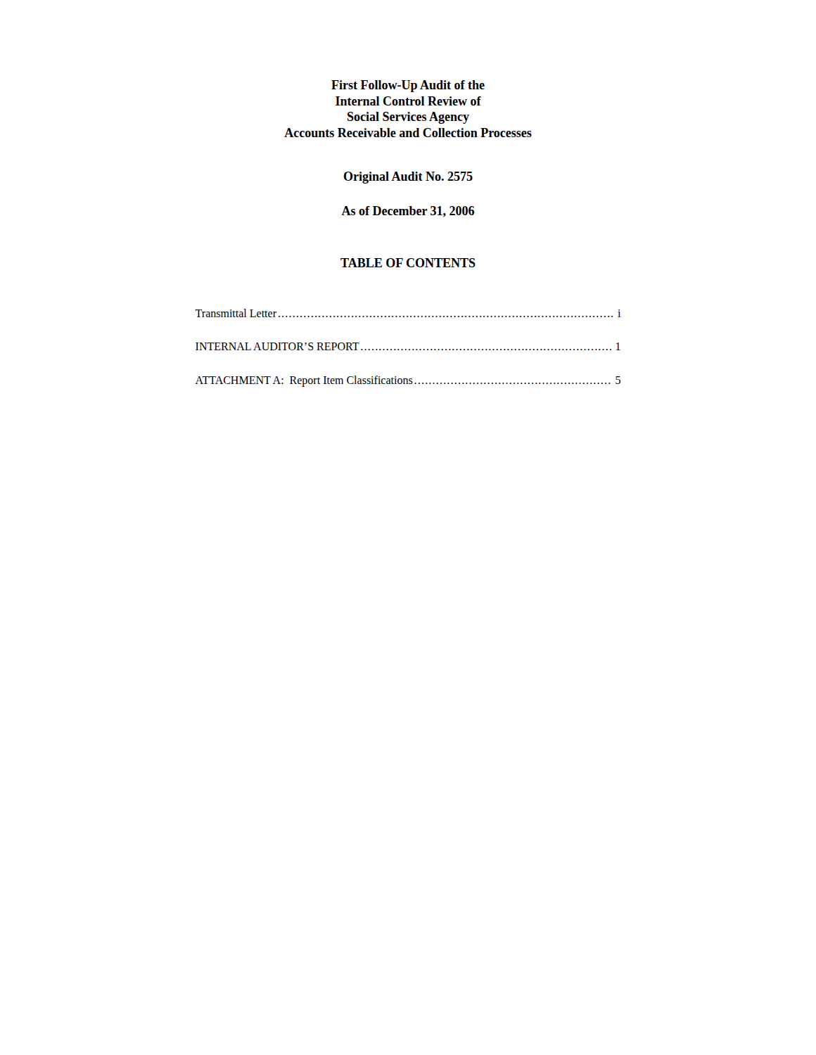First Follow-Up Audit of the Internal Control Review of Social Services Agency Accounts Receivable and Collection Processes
Original Audit No. 2575
As of December 31, 2006
TABLE OF CONTENTS
Transmittal Letter .................................................................................................................................. i
INTERNAL AUDITOR’S REPORT ............................................................................................. 1
ATTACHMENT A: Report Item Classifications ......................................................................... 5